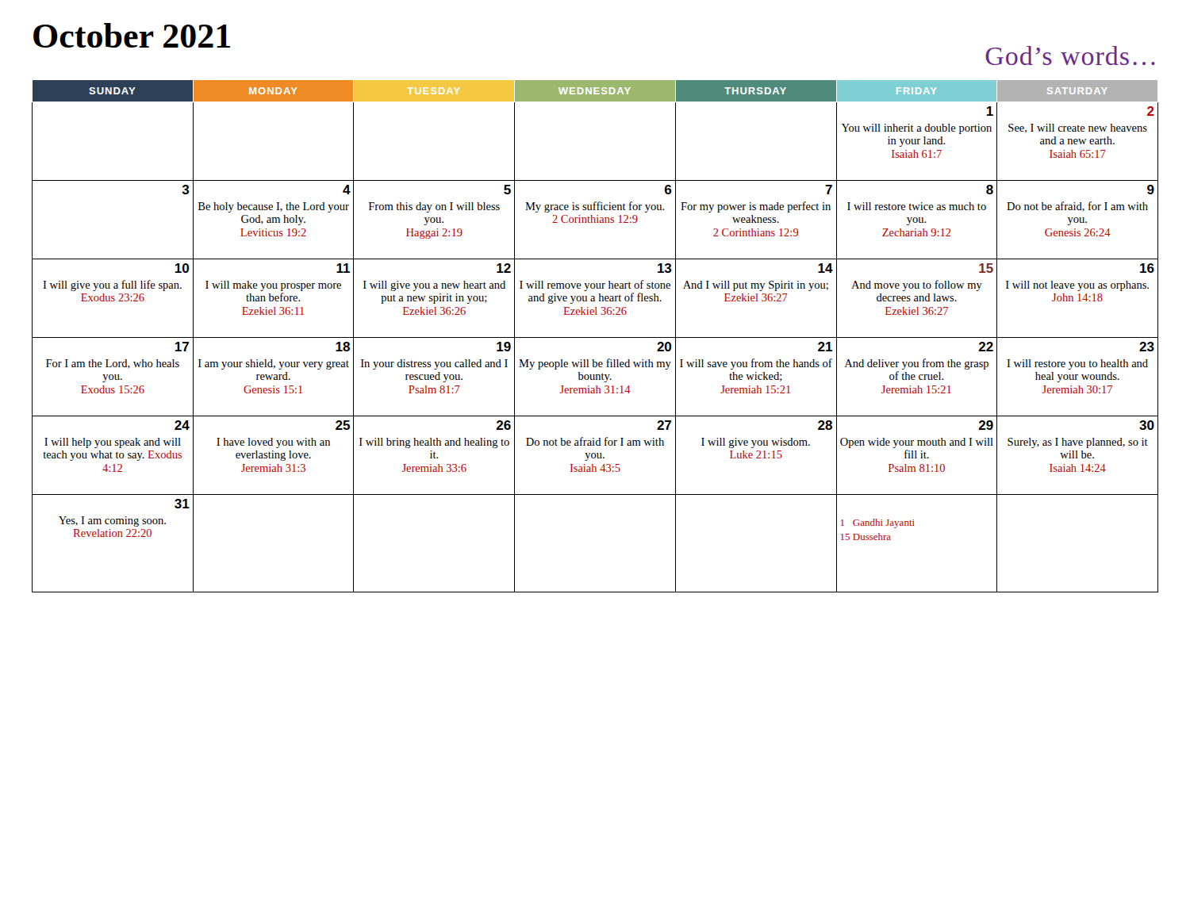October 2021
God’s words…
| SUNDAY | MONDAY | TUESDAY | WEDNESDAY | THURSDAY | FRIDAY | SATURDAY |
| --- | --- | --- | --- | --- | --- | --- |
| | | | | | 1 You will inherit a double portion in your land. Isaiah 61:7 | 2 See, I will create new heavens and a new earth. Isaiah 65:17 |
| 3 | 4 Be holy because I, the Lord your God, am holy. Leviticus 19:2 | 5 From this day on I will bless you. Haggai 2:19 | 6 My grace is sufficient for you. 2 Corinthians 12:9 | 7 For my power is made perfect in weakness. 2 Corinthians 12:9 | 8 I will restore twice as much to you. Zechariah 9:12 | 9 Do not be afraid, for I am with you. Genesis 26:24 |
| 10 I will give you a full life span. Exodus 23:26 | 11 I will make you prosper more than before. Ezekiel 36:11 | 12 I will give you a new heart and put a new spirit in you; Ezekiel 36:26 | 13 I will remove your heart of stone and give you a heart of flesh. Ezekiel 36:26 | 14 And I will put my Spirit in you; Ezekiel 36:27 | 15 And move you to follow my decrees and laws. Ezekiel 36:27 | 16 I will not leave you as orphans. John 14:18 |
| 17 For I am the Lord, who heals you. Exodus 15:26 | 18 I am your shield, your very great reward. Genesis 15:1 | 19 In your distress you called and I rescued you. Psalm 81:7 | 20 My people will be filled with my bounty. Jeremiah 31:14 | 21 I will save you from the hands of the wicked; Jeremiah 15:21 | 22 And deliver you from the grasp of the cruel. Jeremiah 15:21 | 23 I will restore you to health and heal your wounds. Jeremiah 30:17 |
| 24 I will help you speak and will teach you what to say. Exodus 4:12 | 25 I have loved you with an everlasting love. Jeremiah 31:3 | 26 I will bring health and healing to it. Jeremiah 33:6 | 27 Do not be afraid for I am with you. Isaiah 43:5 | 28 I will give you wisdom. Luke 21:15 | 29 Open wide your mouth and I will fill it. Psalm 81:10 | 30 Surely, as I have planned, so it will be. Isaiah 14:24 |
| 31 Yes, I am coming soon. Revelation 22:20 | | | | | 1 Gandhi Jayanti 15 Dussehra | |